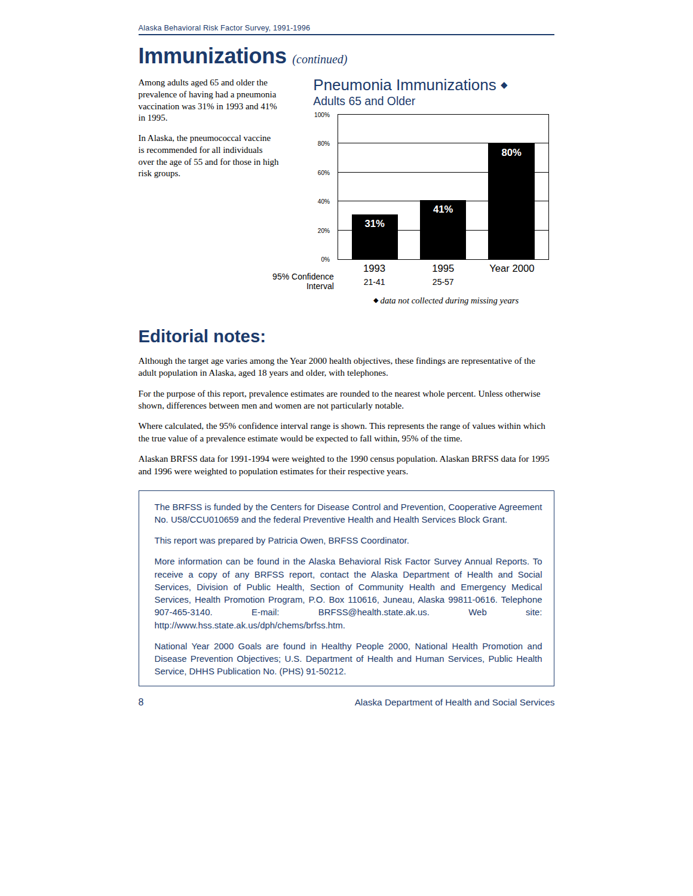Alaska Behavioral Risk Factor Survey, 1991-1996
Immunizations (continued)
Among adults aged 65 and older the prevalence of having had a pneumonia vaccination was 31% in 1993 and 41% in 1995.
In Alaska, the pneumococcal vaccine is recommended for all individuals over the age of 55 and for those in high risk groups.
Pneumonia Immunizations ◆
Adults 65 and Older
100% 80% 60% 40% 20% 0%
31%
41%
80%
1993 1995 Year 2000
95% Confidence
Interval
21-41 25-57
◆ data not collected during missing years
Editorial notes:
Although the target age varies among the Year 2000 health objectives, these findings are representative of the adult population in Alaska, aged 18 years and older, with telephones.
For the purpose of this report, prevalence estimates are rounded to the nearest whole percent. Unless otherwise shown, differences between men and women are not particularly notable.
Where calculated, the 95% confidence interval range is shown. This represents the range of values within which the true value of a prevalence estimate would be expected to fall within, 95% of the time.
Alaskan BRFSS data for 1991-1994 were weighted to the 1990 census population. Alaskan BRFSS data for 1995 and 1996 were weighted to population estimates for their respective years.
The BRFSS is funded by the Centers for Disease Control and Prevention, Cooperative Agreement No. U58/CCU010659 and the federal Preventive Health and Health Services Block Grant.
This report was prepared by Patricia Owen, BRFSS Coordinator.
More information can be found in the Alaska Behavioral Risk Factor Survey Annual Reports. To receive a copy of any BRFSS report, contact the Alaska Department of Health and Social Services, Division of Public Health, Section of Community Health and Emergency Medical Services, Health Promotion Program, P.O. Box 110616, Juneau, Alaska 99811-0616. Telephone 907-465-3140. E-mail: BRFSS@health.state.ak.us. Web site: http://www.hss.state.ak.us/dph/chems/brfss.htm.
National Year 2000 Goals are found in Healthy People 2000, National Health Promotion and Disease Prevention Objectives; U.S. Department of Health and Human Services, Public Health Service, DHHS Publication No. (PHS) 91-50212.
8
Alaska Department of Health and Social Services